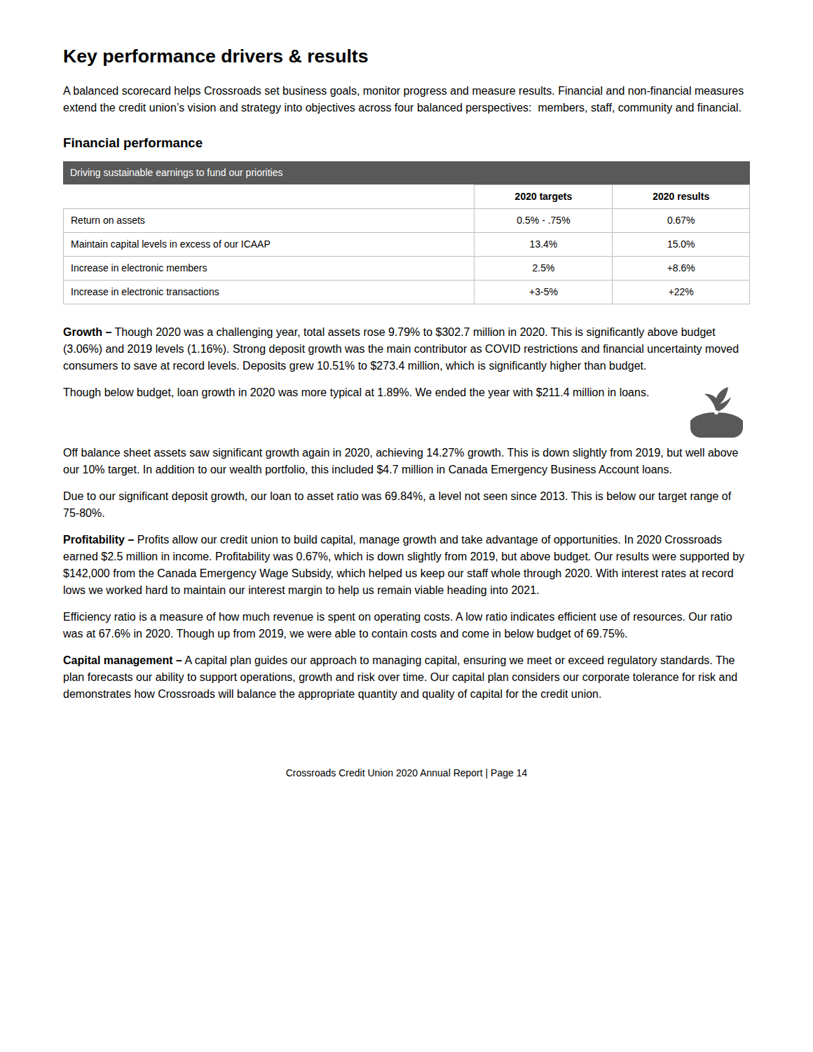Key performance drivers & results
A balanced scorecard helps Crossroads set business goals, monitor progress and measure results. Financial and non-financial measures extend the credit union’s vision and strategy into objectives across four balanced perspectives: members, staff, community and financial.
Financial performance
Driving sustainable earnings to fund our priorities
| | 2020 targets | 2020 results |
| --- | --- | --- |
| Return on assets | 0.5% - .75% | 0.67% |
| Maintain capital levels in excess of our ICAAP | 13.4% | 15.0% |
| Increase in electronic members | 2.5% | +8.6% |
| Increase in electronic transactions | +3-5% | +22% |
Growth – Though 2020 was a challenging year, total assets rose 9.79% to $302.7 million in 2020. This is significantly above budget (3.06%) and 2019 levels (1.16%). Strong deposit growth was the main contributor as COVID restrictions and financial uncertainty moved consumers to save at record levels. Deposits grew 10.51% to $273.4 million, which is significantly higher than budget.
Though below budget, loan growth in 2020 was more typical at 1.89%. We ended the year with $211.4 million in loans.
Off balance sheet assets saw significant growth again in 2020, achieving 14.27% growth. This is down slightly from 2019, but well above our 10% target. In addition to our wealth portfolio, this included $4.7 million in Canada Emergency Business Account loans.
Due to our significant deposit growth, our loan to asset ratio was 69.84%, a level not seen since 2013. This is below our target range of 75-80%.
Profitability – Profits allow our credit union to build capital, manage growth and take advantage of opportunities. In 2020 Crossroads earned $2.5 million in income. Profitability was 0.67%, which is down slightly from 2019, but above budget. Our results were supported by $142,000 from the Canada Emergency Wage Subsidy, which helped us keep our staff whole through 2020. With interest rates at record lows we worked hard to maintain our interest margin to help us remain viable heading into 2021.
Efficiency ratio is a measure of how much revenue is spent on operating costs. A low ratio indicates efficient use of resources. Our ratio was at 67.6% in 2020. Though up from 2019, we were able to contain costs and come in below budget of 69.75%.
Capital management – A capital plan guides our approach to managing capital, ensuring we meet or exceed regulatory standards. The plan forecasts our ability to support operations, growth and risk over time. Our capital plan considers our corporate tolerance for risk and demonstrates how Crossroads will balance the appropriate quantity and quality of capital for the credit union.
Crossroads Credit Union 2020 Annual Report | Page 14